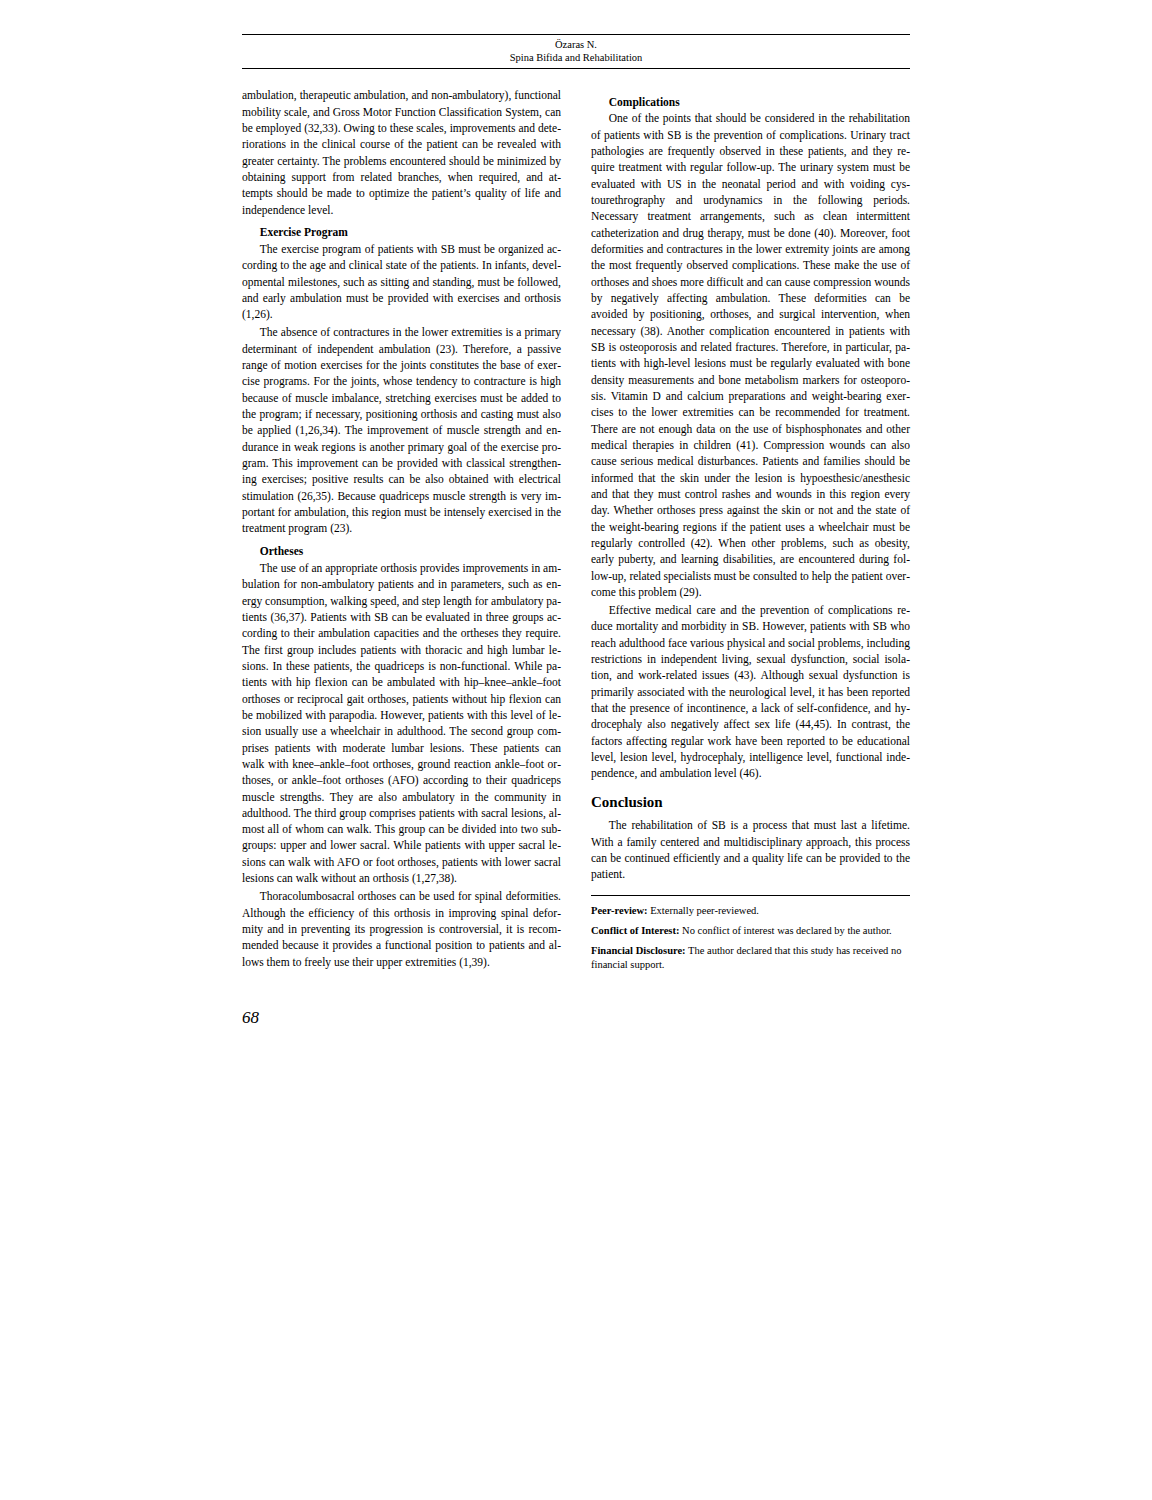Özaras N. Spina Bifida and Rehabilitation
ambulation, therapeutic ambulation, and non-ambulatory), functional mobility scale, and Gross Motor Function Classification System, can be employed (32,33). Owing to these scales, improvements and deteriorations in the clinical course of the patient can be revealed with greater certainty. The problems encountered should be minimized by obtaining support from related branches, when required, and attempts should be made to optimize the patient’s quality of life and independence level.
Exercise Program
The exercise program of patients with SB must be organized according to the age and clinical state of the patients. In infants, developmental milestones, such as sitting and standing, must be followed, and early ambulation must be provided with exercises and orthosis (1,26).
The absence of contractures in the lower extremities is a primary determinant of independent ambulation (23). Therefore, a passive range of motion exercises for the joints constitutes the base of exercise programs. For the joints, whose tendency to contracture is high because of muscle imbalance, stretching exercises must be added to the program; if necessary, positioning orthosis and casting must also be applied (1,26,34). The improvement of muscle strength and endurance in weak regions is another primary goal of the exercise program. This improvement can be provided with classical strengthening exercises; positive results can be also obtained with electrical stimulation (26,35). Because quadriceps muscle strength is very important for ambulation, this region must be intensely exercised in the treatment program (23).
Ortheses
The use of an appropriate orthosis provides improvements in ambulation for non-ambulatory patients and in parameters, such as energy consumption, walking speed, and step length for ambulatory patients (36,37). Patients with SB can be evaluated in three groups according to their ambulation capacities and the ortheses they require. The first group includes patients with thoracic and high lumbar lesions. In these patients, the quadriceps is non-functional. While patients with hip flexion can be ambulated with hip–knee–ankle–foot orthoses or reciprocal gait orthoses, patients without hip flexion can be mobilized with parapodia. However, patients with this level of lesion usually use a wheelchair in adulthood. The second group comprises patients with moderate lumbar lesions. These patients can walk with knee–ankle–foot orthoses, ground reaction ankle–foot orthoses, or ankle–foot orthoses (AFO) according to their quadriceps muscle strengths. They are also ambulatory in the community in adulthood. The third group comprises patients with sacral lesions, almost all of whom can walk. This group can be divided into two subgroups: upper and lower sacral. While patients with upper sacral lesions can walk with AFO or foot orthoses, patients with lower sacral lesions can walk without an orthosis (1,27,38).
Thoracolumbosacral orthoses can be used for spinal deformities. Although the efficiency of this orthosis in improving spinal deformity and in preventing its progression is controversial, it is recommended because it provides a functional position to patients and allows them to freely use their upper extremities (1,39).
Complications
One of the points that should be considered in the rehabilitation of patients with SB is the prevention of complications. Urinary tract pathologies are frequently observed in these patients, and they require treatment with regular follow-up. The urinary system must be evaluated with US in the neonatal period and with voiding cystourethrography and urodynamics in the following periods. Necessary treatment arrangements, such as clean intermittent catheterization and drug therapy, must be done (40). Moreover, foot deformities and contractures in the lower extremity joints are among the most frequently observed complications. These make the use of orthoses and shoes more difficult and can cause compression wounds by negatively affecting ambulation. These deformities can be avoided by positioning, orthoses, and surgical intervention, when necessary (38). Another complication encountered in patients with SB is osteoporosis and related fractures. Therefore, in particular, patients with high-level lesions must be regularly evaluated with bone density measurements and bone metabolism markers for osteoporosis. Vitamin D and calcium preparations and weight-bearing exercises to the lower extremities can be recommended for treatment. There are not enough data on the use of bisphosphonates and other medical therapies in children (41). Compression wounds can also cause serious medical disturbances. Patients and families should be informed that the skin under the lesion is hypoesthesic/anesthesic and that they must control rashes and wounds in this region every day. Whether orthoses press against the skin or not and the state of the weight-bearing regions if the patient uses a wheelchair must be regularly controlled (42). When other problems, such as obesity, early puberty, and learning disabilities, are encountered during follow-up, related specialists must be consulted to help the patient overcome this problem (29).
Effective medical care and the prevention of complications reduce mortality and morbidity in SB. However, patients with SB who reach adulthood face various physical and social problems, including restrictions in independent living, sexual dysfunction, social isolation, and work-related issues (43). Although sexual dysfunction is primarily associated with the neurological level, it has been reported that the presence of incontinence, a lack of self-confidence, and hydrocephaly also negatively affect sex life (44,45). In contrast, the factors affecting regular work have been reported to be educational level, lesion level, hydrocephaly, intelligence level, functional independence, and ambulation level (46).
Conclusion
The rehabilitation of SB is a process that must last a lifetime. With a family centered and multidisciplinary approach, this process can be continued efficiently and a quality life can be provided to the patient.
Peer-review: Externally peer-reviewed.
Conflict of Interest: No conflict of interest was declared by the author.
Financial Disclosure: The author declared that this study has received no financial support.
68